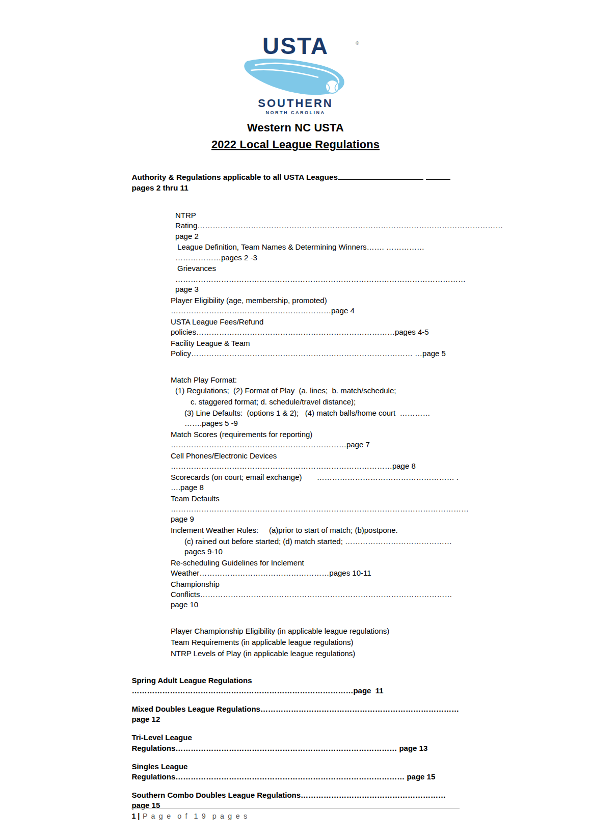USTA ® SOUTHERN NORTH CAROLINA
Western NC USTA 2022 Local League Regulations
Authority & Regulations applicable to all USTA Leagues pages 2 thru 11
NTRP Rating…………………………………………………………………………………………………………page 2
League Definition, Team Names & Determining Winners……. …………… ………………pages 2 -3
Grievances ……………………………………………………………………………………………………page 3
Player Eligibility (age, membership, promoted) ………………………………………………………page 4
USTA League Fees/Refund policies……………………………………………………………………pages 4-5
Facility League & Team Policy…………………………………………………………………………… …page 5
Match Play Format:
(1) Regulations; (2) Format of Play (a. lines; b. match/schedule;
c. staggered format; d. schedule/travel distance);
(3) Line Defaults: (options 1 & 2); (4) match balls/home court ………… …….pages 5 -9
Match Scores (requirements for reporting) ……………………………………………………………page 7
Cell Phones/Electronic Devices ……………………………………………………………………………page 8
Scorecards (on court; email exchange) ……………………………………………… . ….page 8
Team Defaults ……………………………………………………………………………………………………… page 9
Inclement Weather Rules: (a)prior to start of match; (b)postpone.
(c) rained out before started; (d) match started; ……………………………………pages 9-10
Re-scheduling Guidelines for Inclement Weather……………………………………………pages 10-11
Championship Conflicts………………………………………………………………………………………page 10
Player Championship Eligibility (in applicable league regulations)
Team Requirements (in applicable league regulations)
NTRP Levels of Play (in applicable league regulations)
Spring Adult League Regulations ……………………………………………………………………………page 11
Mixed Doubles League Regulations…………………………………………………………………… page 12
Tri-Level League Regulations…………………………………………………………………………… page 13
Singles League Regulations……………………………………………………………………………… page 15
Southern Combo Doubles League Regulations………………………………………………… page 15
1 | P a g e o f 1 9 p a g e s